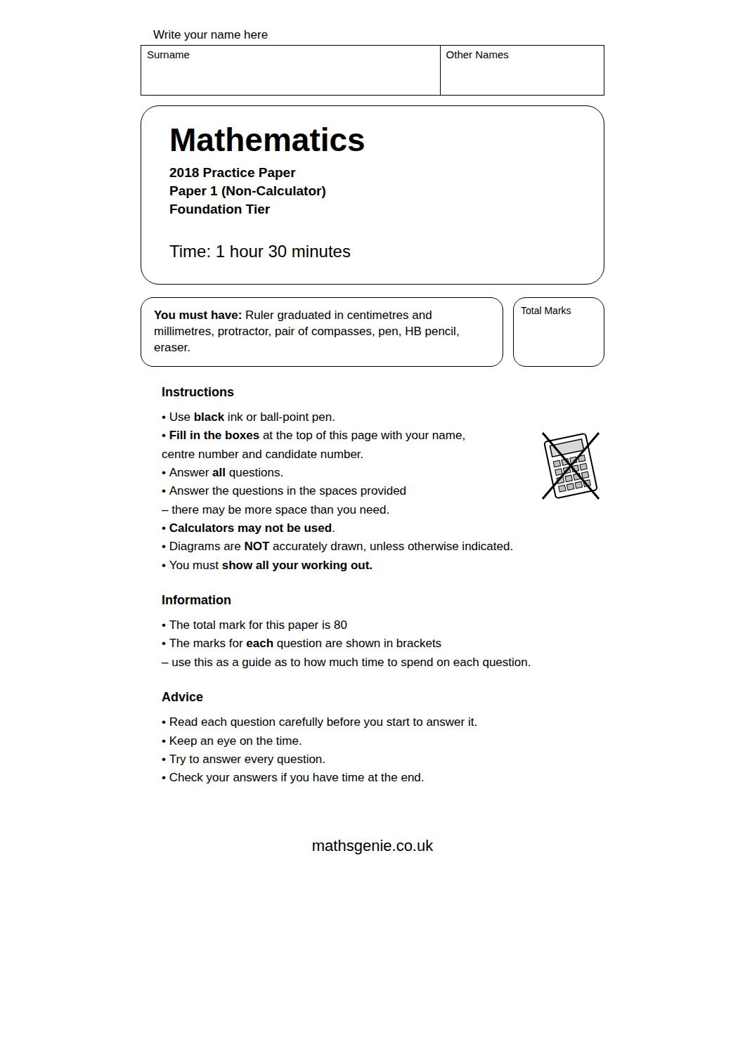Write your name here
| Surname | Other Names |
Mathematics
2018 Practice Paper
Paper 1 (Non-Calculator)
Foundation Tier
Time: 1 hour 30 minutes
You must have: Ruler graduated in centimetres and millimetres, protractor, pair of compasses, pen, HB pencil, eraser.
Total Marks
Instructions
Use black ink or ball-point pen.
Fill in the boxes at the top of this page with your name,
centre number and candidate number.
Answer all questions.
Answer the questions in the spaces provided
– there may be more space than you need.
Calculators may not be used.
Diagrams are NOT accurately drawn, unless otherwise indicated.
You must show all your working out.
Information
The total mark for this paper is 80
The marks for each question are shown in brackets
– use this as a guide as to how much time to spend on each question.
Advice
Read each question carefully before you start to answer it.
Keep an eye on the time.
Try to answer every question.
Check your answers if you have time at the end.
mathsgenie.co.uk